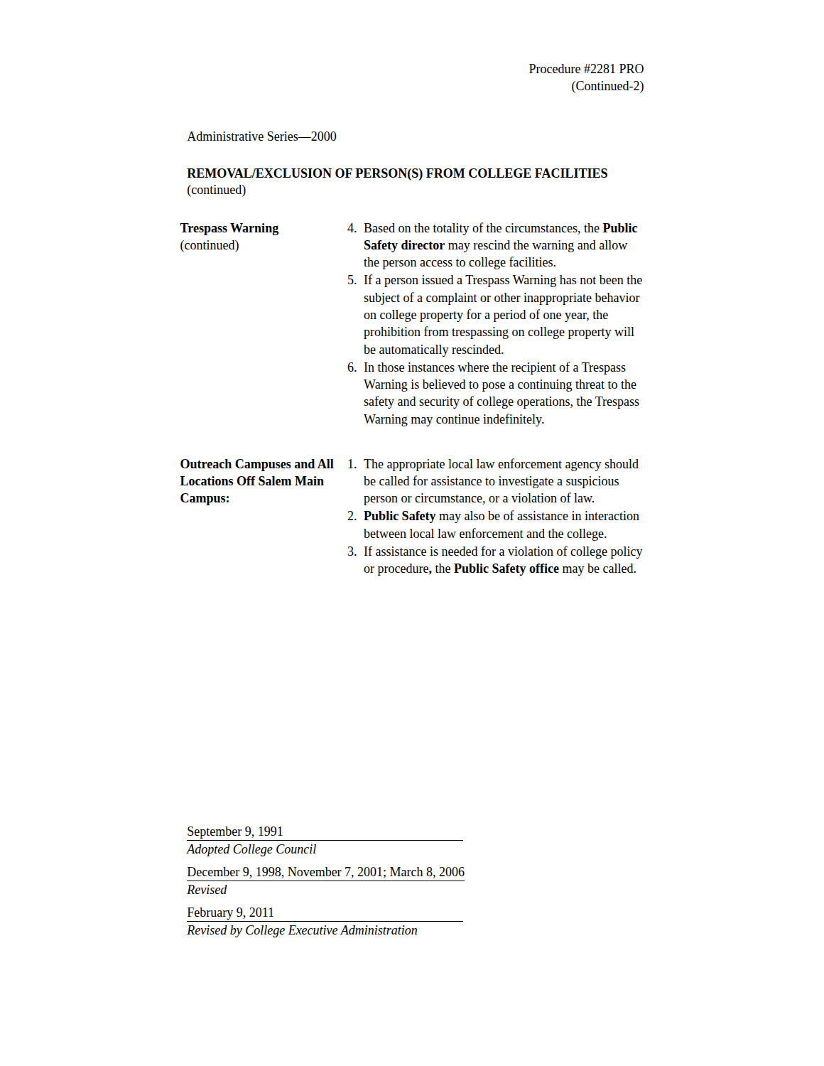Procedure #2281 PRO
(Continued-2)
Administrative Series—2000
REMOVAL/EXCLUSION OF PERSON(S) FROM COLLEGE FACILITIES (continued)
| Trespass Warning (continued) | Based on the totality of the circumstances, the Public Safety director may rescind the warning and allow the person access to college facilities. If a person issued a Trespass Warning has not been the subject of a complaint or other inappropriate behavior on college property for a period of one year, the prohibition from trespassing on college property will be automatically rescinded. In those instances where the recipient of a Trespass Warning is believed to pose a continuing threat to the safety and security of college operations, the Trespass Warning may continue indefinitely. |
| Outreach Campuses and All Locations Off Salem Main Campus: | The appropriate local law enforcement agency should be called for assistance to investigate a suspicious person or circumstance, or a violation of law. Public Safety may also be of assistance in interaction between local law enforcement and the college. If assistance is needed for a violation of college policy or procedure , the Public Safety office may be called. |
September 9, 1991
Adopted College Council
December 9, 1998, November 7, 2001; March 8, 2006
Revised
February 9, 2011
Revised by College Executive Administration